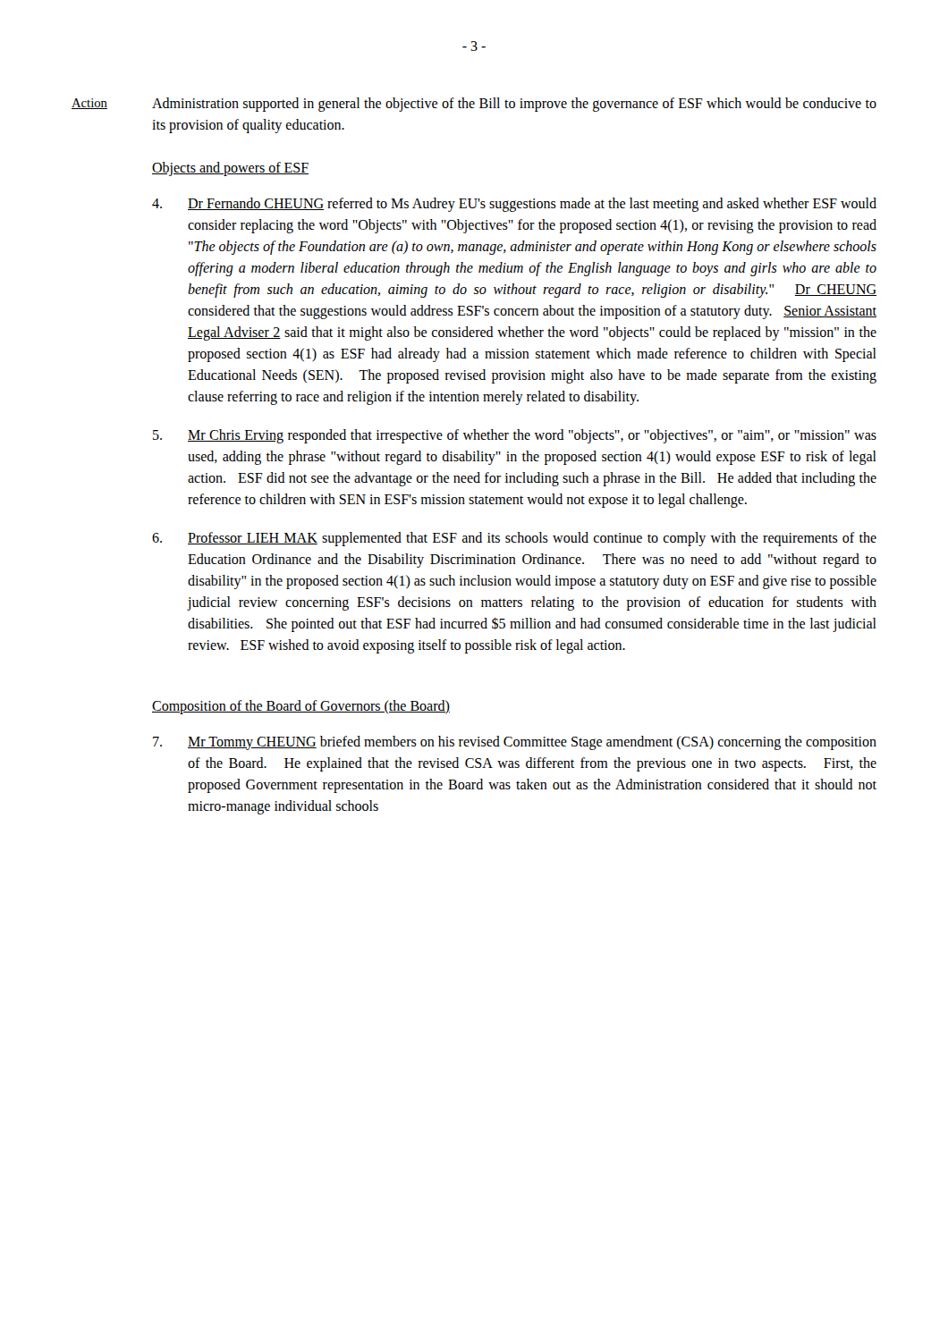- 3 -
Action
Administration supported in general the objective of the Bill to improve the governance of ESF which would be conducive to its provision of quality education.
Objects and powers of ESF
4.
Dr Fernando CHEUNG referred to Ms Audrey EU's suggestions made at the last meeting and asked whether ESF would consider replacing the word "Objects" with "Objectives" for the proposed section 4(1), or revising the provision to read "The objects of the Foundation are (a) to own, manage, administer and operate within Hong Kong or elsewhere schools offering a modern liberal education through the medium of the English language to boys and girls who are able to benefit from such an education, aiming to do so without regard to race, religion or disability." Dr CHEUNG considered that the suggestions would address ESF's concern about the imposition of a statutory duty. Senior Assistant Legal Adviser 2 said that it might also be considered whether the word "objects" could be replaced by "mission" in the proposed section 4(1) as ESF had already had a mission statement which made reference to children with Special Educational Needs (SEN). The proposed revised provision might also have to be made separate from the existing clause referring to race and religion if the intention merely related to disability.
5.
Mr Chris Erving responded that irrespective of whether the word "objects", or "objectives", or "aim", or "mission" was used, adding the phrase "without regard to disability" in the proposed section 4(1) would expose ESF to risk of legal action. ESF did not see the advantage or the need for including such a phrase in the Bill. He added that including the reference to children with SEN in ESF's mission statement would not expose it to legal challenge.
6.
Professor LIEH MAK supplemented that ESF and its schools would continue to comply with the requirements of the Education Ordinance and the Disability Discrimination Ordinance. There was no need to add "without regard to disability" in the proposed section 4(1) as such inclusion would impose a statutory duty on ESF and give rise to possible judicial review concerning ESF's decisions on matters relating to the provision of education for students with disabilities. She pointed out that ESF had incurred $5 million and had consumed considerable time in the last judicial review. ESF wished to avoid exposing itself to possible risk of legal action.
Composition of the Board of Governors (the Board)
7.
Mr Tommy CHEUNG briefed members on his revised Committee Stage amendment (CSA) concerning the composition of the Board. He explained that the revised CSA was different from the previous one in two aspects. First, the proposed Government representation in the Board was taken out as the Administration considered that it should not micro-manage individual schools